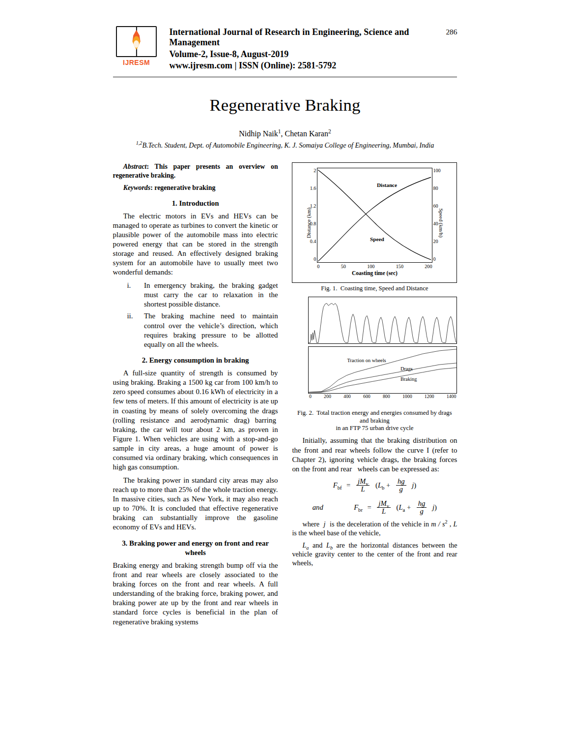IJRESM
International Journal of Research in Engineering, Science and Management
Volume-2, Issue-8, August-2019
www.ijresm.com | ISSN (Online): 2581-5792
286
Regenerative Braking
Nidhip Naik1, Chetan Karan2
1,2B.Tech. Student, Dept. of Automobile Engineering, K. J. Somaiya College of Engineering, Mumbai, India
Abstract: This paper presents an overview on regenerative braking.
Keywords: regenerative braking
1. Introduction
The electric motors in EVs and HEVs can be managed to operate as turbines to convert the kinetic or plausible power of the automobile mass into electric powered energy that can be stored in the strength storage and reused. An effectively designed braking system for an automobile have to usually meet two wonderful demands:
i. In emergency braking, the braking gadget must carry the car to relaxation in the shortest possible distance.
ii. The braking machine need to maintain control over the vehicle’s direction, which requires braking pressure to be allotted equally on all the wheels.
2. Energy consumption in braking
A full-size quantity of strength is consumed by using braking. Braking a 1500 kg car from 100 km/h to zero speed consumes about 0.16 kWh of electricity in a few tens of meters. If this amount of electricity is ate up in coasting by means of solely overcoming the drags (rolling resistance and aerodynamic drag) barring braking, the car will tour about 2 km, as proven in Figure 1. When vehicles are using with a stop-and-go sample in city areas, a huge amount of power is consumed via ordinary braking, which consequences in high gas consumption.
The braking power in standard city areas may also reach up to more than 25% of the whole traction energy. In massive cities, such as New York, it may also reach up to 70%. It is concluded that effective regenerative braking can substantially improve the gasoline economy of EVs and HEVs.
3. Braking power and energy on front and rear wheels
Braking energy and braking strength bump off via the front and rear wheels are closely associated to the braking forces on the front and rear wheels. A full understanding of the braking force, braking power, and braking power ate up by the front and rear wheels in standard force cycles is beneficial in the plan of regenerative braking systems
Distance (km)
Speed (km/h)
2
1.6
1.2
0.8
0.4
0
100
80
60
40
20
0
Distance
Speed
0
50
100
150
200
Coasting time (sec)
Fig. 1. Coasting time, Speed and Distance
100
80
60
40
20
0
1.5
1
0.5
0
Traction on wheels
Drags
Braking
0
200
400
600
800
1000
1200
1400
Fig. 2. Total traction energy and energies consumed by drags and braking
in an FTP 75 urban drive cycle
Initially, assuming that the braking distribution on the front and rear wheels follow the curve I (refer to Chapter 2), ignoring vehicle drags, the braking forces on the front and rear wheels can be expressed as:
Fbf = jM v L (Lb + hg g j)
and Fbr = jM v L (La + hg g j)
where j is the deceleration of the vehicle in m / s2 , L is the wheel base of the vehicle,
La and Lb are the horizontal distances between the vehicle gravity center to the center of the front and rear wheels,